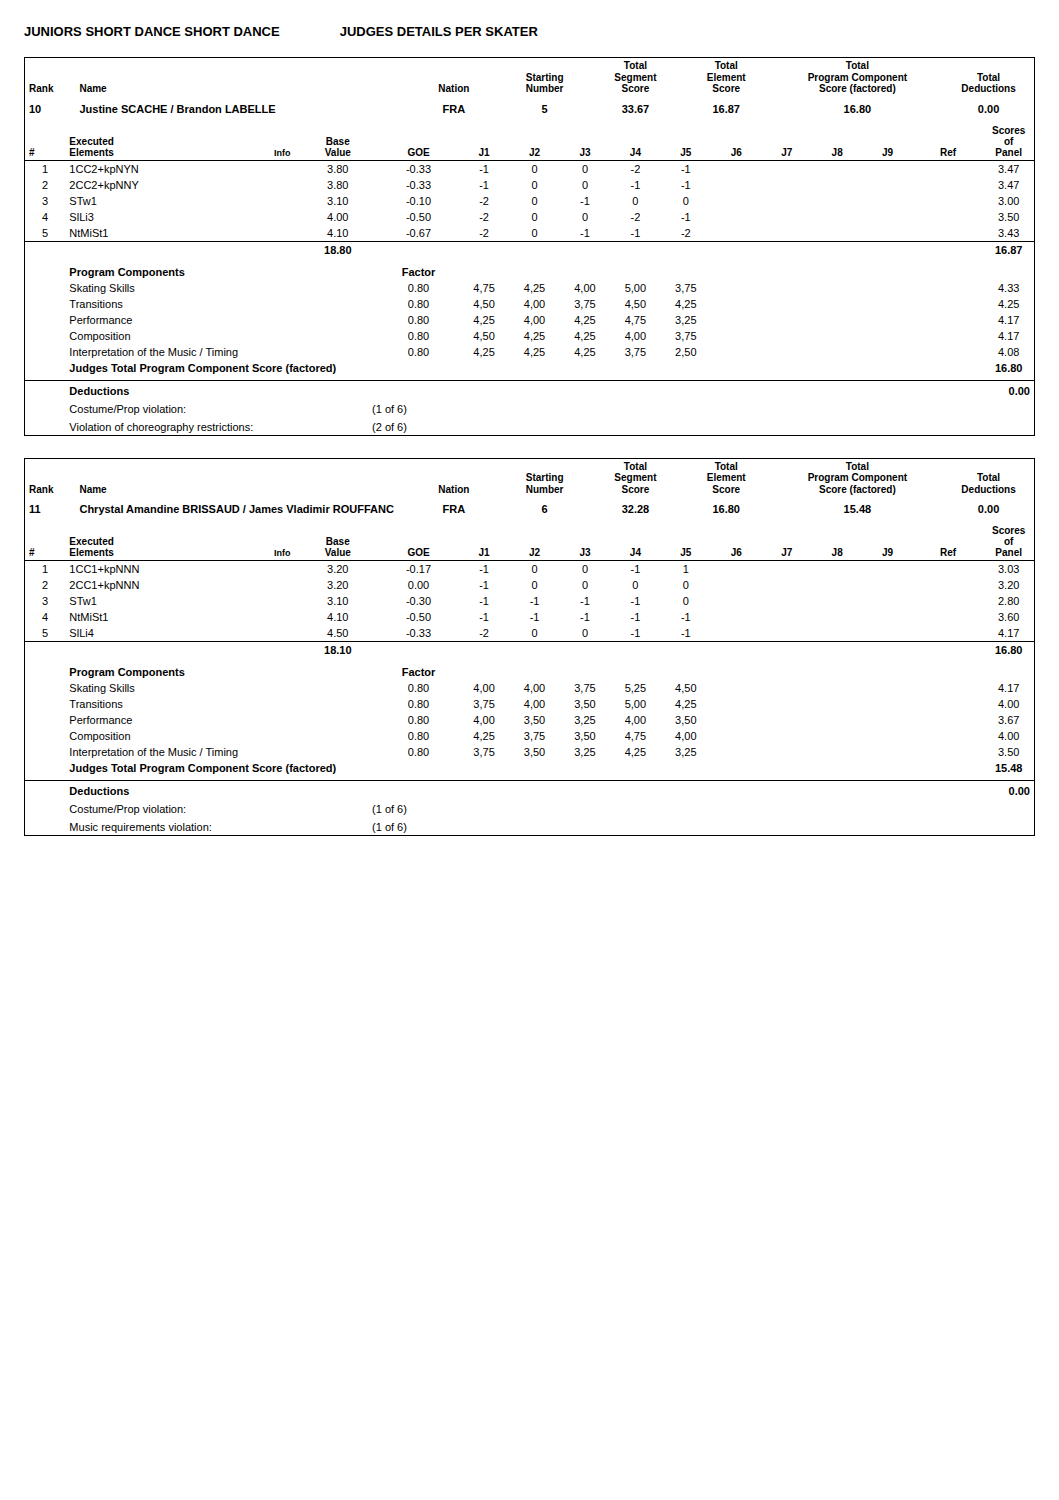JUNIORS SHORT DANCE SHORT DANCE JUDGES DETAILS PER SKATER
| Rank | Name | Nation | Starting Number | Total Segment Score | Total Element Score | Total Program Component Score (factored) | Total Deductions |
| --- | --- | --- | --- | --- | --- | --- | --- |
| 10 | Justine SCACHE / Brandon LABELLE | FRA | 5 | 33.67 | 16.87 | 16.80 | 0.00 |
| # | Executed Elements | Info | Base Value | GOE | J1 | J2 | J3 | J4 | J5 | J6 | J7 | J8 | J9 | Ref | Scores of Panel |
| --- | --- | --- | --- | --- | --- | --- | --- | --- | --- | --- | --- | --- | --- | --- | --- |
| 1 | 1CC2+kpNYN | | 3.80 | -0.33 | -1 | 0 | 0 | -2 | -1 | | | | | | 3.47 |
| 2 | 2CC2+kpNNY | | 3.80 | -0.33 | -1 | 0 | 0 | -1 | -1 | | | | | | 3.47 |
| 3 | STw1 | | 3.10 | -0.10 | -2 | 0 | -1 | 0 | 0 | | | | | | 3.00 |
| 4 | SlLi3 | | 4.00 | -0.50 | -2 | 0 | 0 | -2 | -1 | | | | | | 3.50 |
| 5 | NtMiSt1 | | 4.10 | -0.67 | -2 | 0 | -1 | -1 | -2 | | | | | | 3.43 |
| | | | 18.80 | | | | | | | | | | | | 16.87 |
| | Program Components | | | Factor | | | | | | | | | | | |
| | Skating Skills | | | 0.80 | 4,75 | 4,25 | 4,00 | 5,00 | 3,75 | | | | | | 4.33 |
| | Transitions | | | 0.80 | 4,50 | 4,00 | 3,75 | 4,50 | 4,25 | | | | | | 4.25 |
| | Performance | | | 0.80 | 4,25 | 4,00 | 4,25 | 4,75 | 3,25 | | | | | | 4.17 |
| | Composition | | | 0.80 | 4,50 | 4,25 | 4,25 | 4,00 | 3,75 | | | | | | 4.17 |
| | Interpretation of the Music / Timing | | | 0.80 | 4,25 | 4,25 | 4,25 | 3,75 | 2,50 | | | | | | 4.08 |
| | Judges Total Program Component Score (factored) | | | | | | | | | | | 16.80 |
| | Deductions | | | 0.00 |
| | Costume/Prop violation: | (1 of 6) | | |
| | Violation of choreography restrictions: | (2 of 6) | | |
| Rank | Name | Nation | Starting Number | Total Segment Score | Total Element Score | Total Program Component Score (factored) | Total Deductions |
| --- | --- | --- | --- | --- | --- | --- | --- |
| 11 | Chrystal Amandine BRISSAUD / James Vladimir ROUFFANC | FRA | 6 | 32.28 | 16.80 | 15.48 | 0.00 |
| # | Executed Elements | Info | Base Value | GOE | J1 | J2 | J3 | J4 | J5 | J6 | J7 | J8 | J9 | Ref | Scores of Panel |
| --- | --- | --- | --- | --- | --- | --- | --- | --- | --- | --- | --- | --- | --- | --- | --- |
| 1 | 1CC1+kpNNN | | 3.20 | -0.17 | -1 | 0 | 0 | -1 | 1 | | | | | | 3.03 |
| 2 | 2CC1+kpNNN | | 3.20 | 0.00 | -1 | 0 | 0 | 0 | 0 | | | | | | 3.20 |
| 3 | STw1 | | 3.10 | -0.30 | -1 | -1 | -1 | -1 | 0 | | | | | | 2.80 |
| 4 | NtMiSt1 | | 4.10 | -0.50 | -1 | -1 | -1 | -1 | -1 | | | | | | 3.60 |
| 5 | SlLi4 | | 4.50 | -0.33 | -2 | 0 | 0 | -1 | -1 | | | | | | 4.17 |
| | | | 18.10 | | | | | | | | | | | | 16.80 |
| | Program Components | | | Factor | | | | | | | | | | | |
| | Skating Skills | | | 0.80 | 4,00 | 4,00 | 3,75 | 5,25 | 4,50 | | | | | | 4.17 |
| | Transitions | | | 0.80 | 3,75 | 4,00 | 3,50 | 5,00 | 4,25 | | | | | | 4.00 |
| | Performance | | | 0.80 | 4,00 | 3,50 | 3,25 | 4,00 | 3,50 | | | | | | 3.67 |
| | Composition | | | 0.80 | 4,25 | 3,75 | 3,50 | 4,75 | 4,00 | | | | | | 4.00 |
| | Interpretation of the Music / Timing | | | 0.80 | 3,75 | 3,50 | 3,25 | 4,25 | 3,25 | | | | | | 3.50 |
| | Judges Total Program Component Score (factored) | | | | | | | | | | | 15.48 |
| | Deductions | | | 0.00 |
| | Costume/Prop violation: | (1 of 6) | | |
| | Music requirements violation: | (1 of 6) | | |